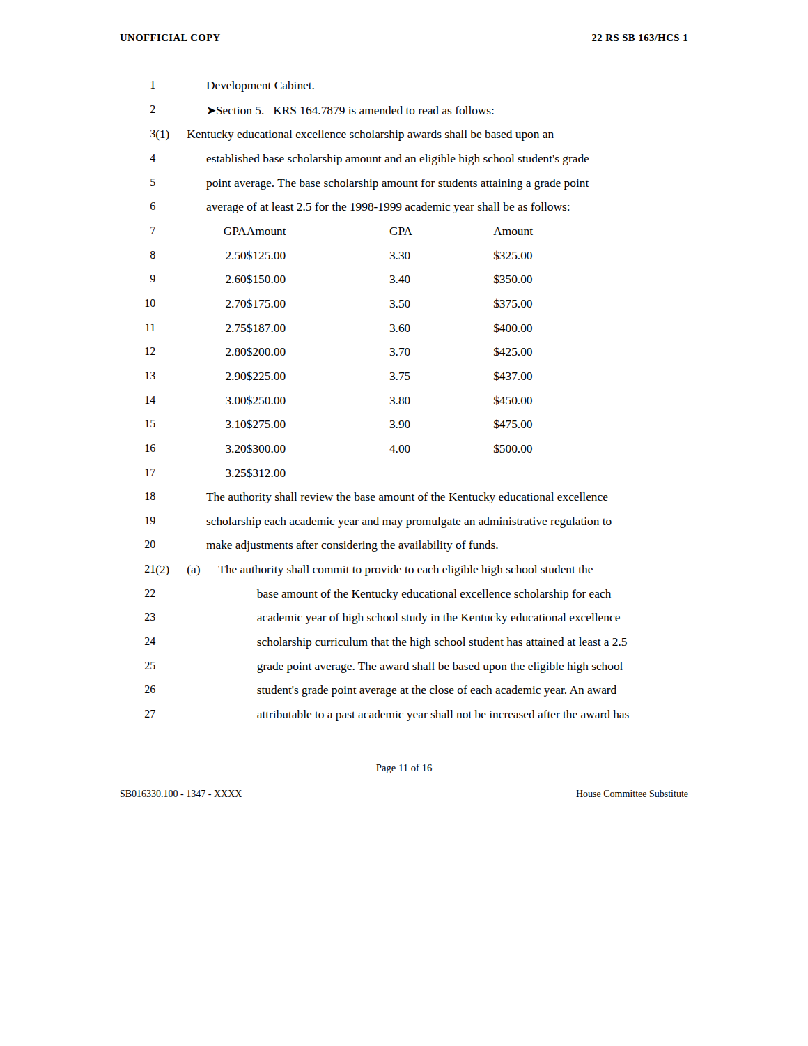Unofficial Copy
22 RS SB 163/HCS 1
| 1 | Development Cabinet. |
| 2 | ➤ Section 5. KRS 164.7879 is amended to read as follows: |
| 3 | (1) Kentucky educational excellence scholarship awards shall be based upon an |
| 4 | established base scholarship amount and an eligible high school student's grade |
| 5 | point average. The base scholarship amount for students attaining a grade point |
| 6 | average of at least 2.5 for the 1998-1999 academic year shall be as follows: |
| 7 | / GPA / Amount / GPA / Amount / |
| 8 | / 2.50 / $125.00 / 3.30 / $325.00 / |
| 9 | / 2.60 / $150.00 / 3.40 / $350.00 / |
| 10 | / 2.70 / $175.00 / 3.50 / $375.00 / |
| 11 | / 2.75 / $187.00 / 3.60 / $400.00 / |
| 12 | / 2.80 / $200.00 / 3.70 / $425.00 / |
| 13 | / 2.90 / $225.00 / 3.75 / $437.00 / |
| 14 | / 3.00 / $250.00 / 3.80 / $450.00 / |
| 15 | / 3.10 / $275.00 / 3.90 / $475.00 / |
| 16 | / 3.20 / $300.00 / 4.00 / $500.00 / |
| 17 | / 3.25 / $312.00 / / / |
| 18 | The authority shall review the base amount of the Kentucky educational excellence |
| 19 | scholarship each academic year and may promulgate an administrative regulation to |
| 20 | make adjustments after considering the availability of funds. |
| 21 | (2) (a) The authority shall commit to provide to each eligible high school student the |
| 22 | base amount of the Kentucky educational excellence scholarship for each |
| 23 | academic year of high school study in the Kentucky educational excellence |
| 24 | scholarship curriculum that the high school student has attained at least a 2.5 |
| 25 | grade point average. The award shall be based upon the eligible high school |
| 26 | student's grade point average at the close of each academic year. An award |
| 27 | attributable to a past academic year shall not be increased after the award has |
Page 11 of 16
SB016330.100 - 1347 - XXXX
House Committee Substitute